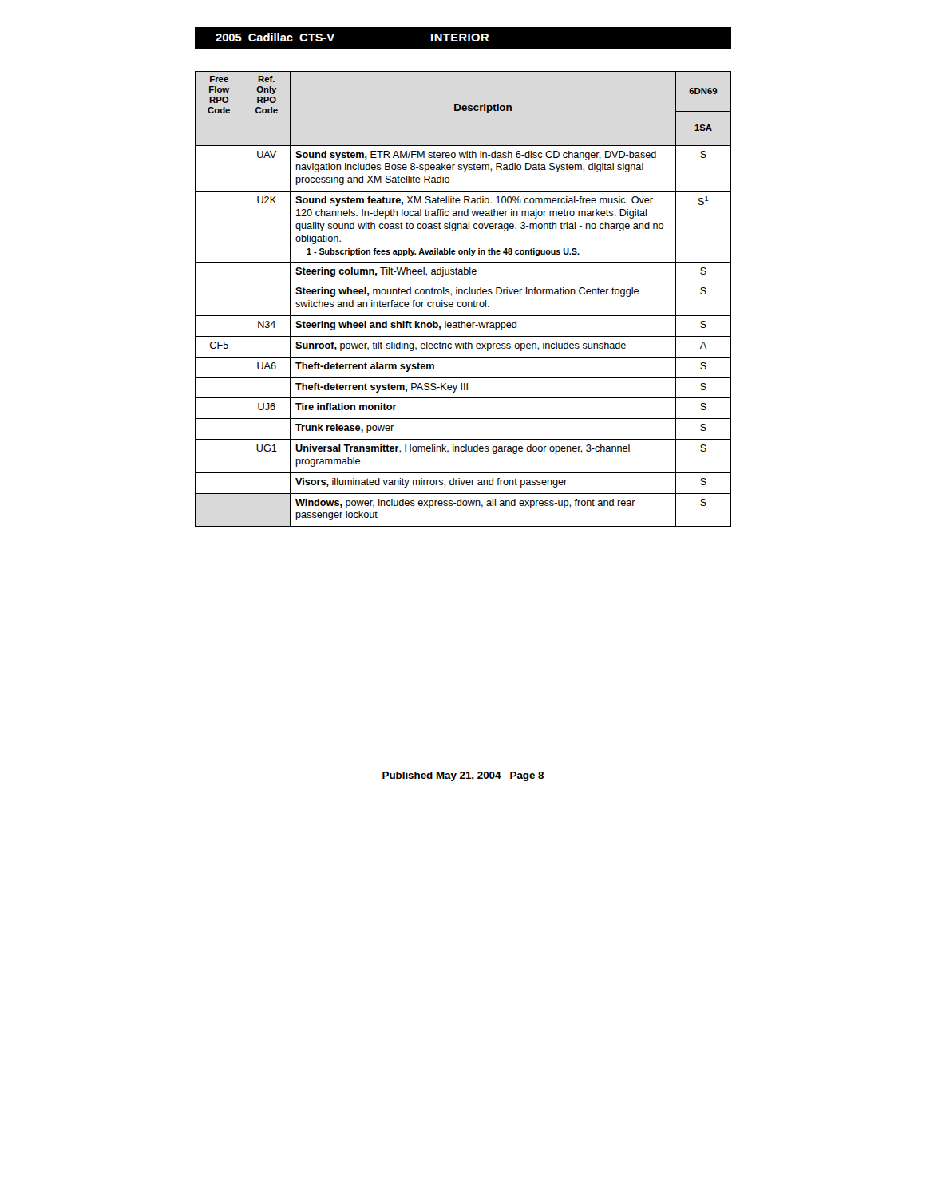2005 Cadillac CTS-V INTERIOR
| Free Flow RPO Code | Ref. Only RPO Code | Description | 6DN69 |
| --- | --- | --- | --- |
| 1SA |
| | UAV | Sound system, ETR AM/FM stereo with in-dash 6-disc CD changer, DVD-based navigation includes Bose 8-speaker system, Radio Data System, digital signal processing and XM Satellite Radio | S |
| | U2K | Sound system feature, XM Satellite Radio. 100% commercial-free music. Over 120 channels. In-depth local traffic and weather in major metro markets. Digital quality sound with coast to coast signal coverage. 3-month trial - no charge and no obligation. 1 - Subscription fees apply. Available only in the 48 contiguous U.S. | S 1 |
| | | Steering column, Tilt-Wheel, adjustable | S |
| | | Steering wheel, mounted controls, includes Driver Information Center toggle switches and an interface for cruise control. | S |
| | N34 | Steering wheel and shift knob, leather-wrapped | S |
| CF5 | | Sunroof, power, tilt-sliding, electric with express-open, includes sunshade | A |
| | UA6 | Theft-deterrent alarm system | S |
| | | Theft-deterrent system, PASS-Key III | S |
| | UJ6 | Tire inflation monitor | S |
| | | Trunk release, power | S |
| | UG1 | Universal Transmitter , Homelink, includes garage door opener, 3-channel programmable | S |
| | | Visors, illuminated vanity mirrors, driver and front passenger | S |
| | | Windows, power, includes express-down, all and express-up, front and rear passenger lockout | S |
Published May 21, 2004 Page 8